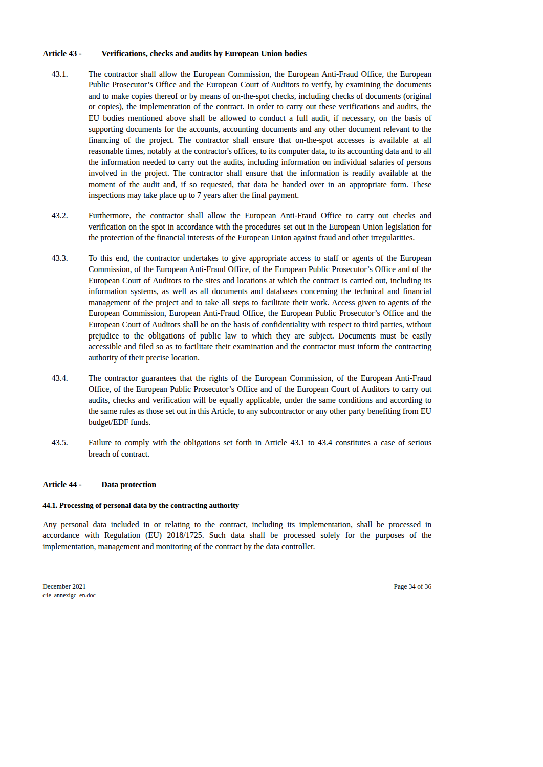Article 43 -Verifications, checks and audits by European Union bodies
43.1. The contractor shall allow the European Commission, the European Anti-Fraud Office, the European Public Prosecutor’s Office and the European Court of Auditors to verify, by examining the documents and to make copies thereof or by means of on-the-spot checks, including checks of documents (original or copies), the implementation of the contract. In order to carry out these verifications and audits, the EU bodies mentioned above shall be allowed to conduct a full audit, if necessary, on the basis of supporting documents for the accounts, accounting documents and any other document relevant to the financing of the project. The contractor shall ensure that on-the-spot accesses is available at all reasonable times, notably at the contractor's offices, to its computer data, to its accounting data and to all the information needed to carry out the audits, including information on individual salaries of persons involved in the project. The contractor shall ensure that the information is readily available at the moment of the audit and, if so requested, that data be handed over in an appropriate form. These inspections may take place up to 7 years after the final payment.
43.2. Furthermore, the contractor shall allow the European Anti-Fraud Office to carry out checks and verification on the spot in accordance with the procedures set out in the European Union legislation for the protection of the financial interests of the European Union against fraud and other irregularities.
43.3. To this end, the contractor undertakes to give appropriate access to staff or agents of the European Commission, of the European Anti-Fraud Office, of the European Public Prosecutor’s Office and of the European Court of Auditors to the sites and locations at which the contract is carried out, including its information systems, as well as all documents and databases concerning the technical and financial management of the project and to take all steps to facilitate their work. Access given to agents of the European Commission, European Anti-Fraud Office, the European Public Prosecutor’s Office and the European Court of Auditors shall be on the basis of confidentiality with respect to third parties, without prejudice to the obligations of public law to which they are subject. Documents must be easily accessible and filed so as to facilitate their examination and the contractor must inform the contracting authority of their precise location.
43.4. The contractor guarantees that the rights of the European Commission, of the European Anti-Fraud Office, of the European Public Prosecutor’s Office and of the European Court of Auditors to carry out audits, checks and verification will be equally applicable, under the same conditions and according to the same rules as those set out in this Article, to any subcontractor or any other party benefiting from EU budget/EDF funds.
43.5. Failure to comply with the obligations set forth in Article 43.1 to 43.4 constitutes a case of serious breach of contract.
Article 44 -Data protection
44.1. Processing of personal data by the contracting authority
Any personal data included in or relating to the contract, including its implementation, shall be processed in accordance with Regulation (EU) 2018/1725. Such data shall be processed solely for the purposes of the implementation, management and monitoring of the contract by the data controller.
December 2021
c4e_annexigc_en.doc
Page 34 of 36